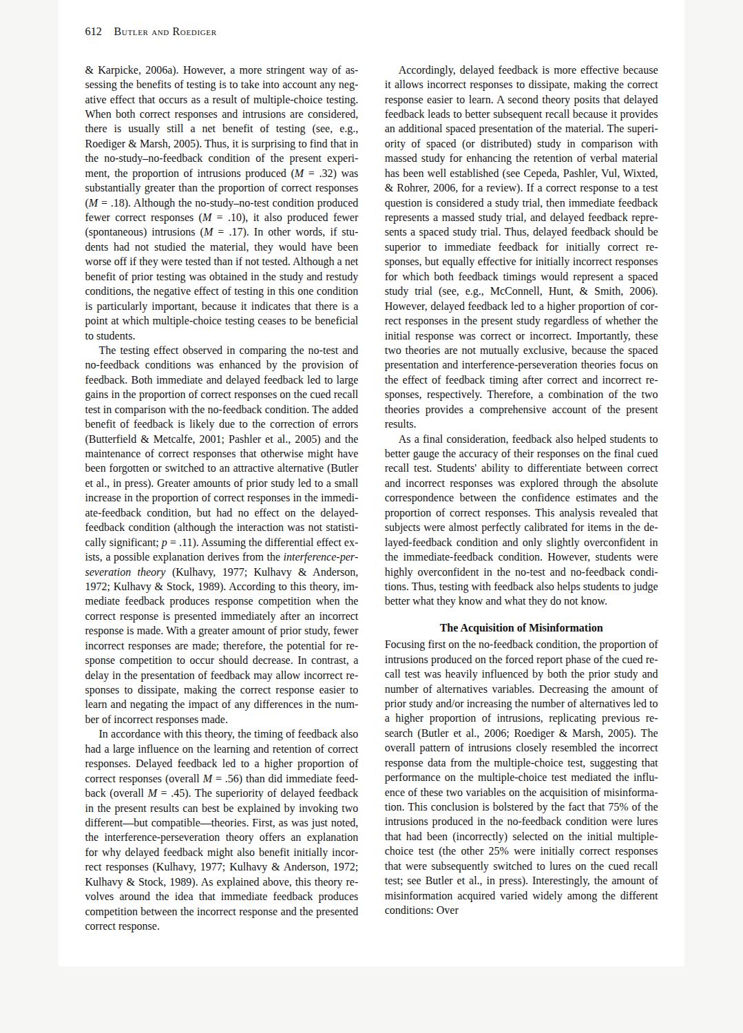612 Butler and Roediger
& Karpicke, 2006a). However, a more stringent way of assessing the benefits of testing is to take into account any negative effect that occurs as a result of multiple-choice testing. When both correct responses and intrusions are considered, there is usually still a net benefit of testing (see, e.g., Roediger & Marsh, 2005). Thus, it is surprising to find that in the no-study–no-feedback condition of the present experiment, the proportion of intrusions produced (M = .32) was substantially greater than the proportion of correct responses (M = .18). Although the no-study–no-test condition produced fewer correct responses (M = .10), it also produced fewer (spontaneous) intrusions (M = .17). In other words, if students had not studied the material, they would have been worse off if they were tested than if not tested. Although a net benefit of prior testing was obtained in the study and restudy conditions, the negative effect of testing in this one condition is particularly important, because it indicates that there is a point at which multiple-choice testing ceases to be beneficial to students.
The testing effect observed in comparing the no-test and no-feedback conditions was enhanced by the provision of feedback. Both immediate and delayed feedback led to large gains in the proportion of correct responses on the cued recall test in comparison with the no-feedback condition. The added benefit of feedback is likely due to the correction of errors (Butterfield & Metcalfe, 2001; Pashler et al., 2005) and the maintenance of correct responses that otherwise might have been forgotten or switched to an attractive alternative (Butler et al., in press). Greater amounts of prior study led to a small increase in the proportion of correct responses in the immediate-feedback condition, but had no effect on the delayed-feedback condition (although the interaction was not statistically significant; p = .11). Assuming the differential effect exists, a possible explanation derives from the interference-perseveration theory (Kulhavy, 1977; Kulhavy & Anderson, 1972; Kulhavy & Stock, 1989). According to this theory, immediate feedback produces response competition when the correct response is presented immediately after an incorrect response is made. With a greater amount of prior study, fewer incorrect responses are made; therefore, the potential for response competition to occur should decrease. In contrast, a delay in the presentation of feedback may allow incorrect responses to dissipate, making the correct response easier to learn and negating the impact of any differences in the number of incorrect responses made.
In accordance with this theory, the timing of feedback also had a large influence on the learning and retention of correct responses. Delayed feedback led to a higher proportion of correct responses (overall M = .56) than did immediate feedback (overall M = .45). The superiority of delayed feedback in the present results can best be explained by invoking two different—but compatible—theories. First, as was just noted, the interference-perseveration theory offers an explanation for why delayed feedback might also benefit initially incorrect responses (Kulhavy, 1977; Kulhavy & Anderson, 1972; Kulhavy & Stock, 1989). As explained above, this theory revolves around the idea that immediate feedback produces competition between the incorrect response and the presented correct response.
Accordingly, delayed feedback is more effective because it allows incorrect responses to dissipate, making the correct response easier to learn. A second theory posits that delayed feedback leads to better subsequent recall because it provides an additional spaced presentation of the material. The superiority of spaced (or distributed) study in comparison with massed study for enhancing the retention of verbal material has been well established (see Cepeda, Pashler, Vul, Wixted, & Rohrer, 2006, for a review). If a correct response to a test question is considered a study trial, then immediate feedback represents a massed study trial, and delayed feedback represents a spaced study trial. Thus, delayed feedback should be superior to immediate feedback for initially correct responses, but equally effective for initially incorrect responses for which both feedback timings would represent a spaced study trial (see, e.g., McConnell, Hunt, & Smith, 2006). However, delayed feedback led to a higher proportion of correct responses in the present study regardless of whether the initial response was correct or incorrect. Importantly, these two theories are not mutually exclusive, because the spaced presentation and interference-perseveration theories focus on the effect of feedback timing after correct and incorrect responses, respectively. Therefore, a combination of the two theories provides a comprehensive account of the present results.
As a final consideration, feedback also helped students to better gauge the accuracy of their responses on the final cued recall test. Students' ability to differentiate between correct and incorrect responses was explored through the absolute correspondence between the confidence estimates and the proportion of correct responses. This analysis revealed that subjects were almost perfectly calibrated for items in the delayed-feedback condition and only slightly overconfident in the immediate-feedback condition. However, students were highly overconfident in the no-test and no-feedback conditions. Thus, testing with feedback also helps students to judge better what they know and what they do not know.
The Acquisition of Misinformation
Focusing first on the no-feedback condition, the proportion of intrusions produced on the forced report phase of the cued recall test was heavily influenced by both the prior study and number of alternatives variables. Decreasing the amount of prior study and/or increasing the number of alternatives led to a higher proportion of intrusions, replicating previous research (Butler et al., 2006; Roediger & Marsh, 2005). The overall pattern of intrusions closely resembled the incorrect response data from the multiple-choice test, suggesting that performance on the multiple-choice test mediated the influence of these two variables on the acquisition of misinformation. This conclusion is bolstered by the fact that 75% of the intrusions produced in the no-feedback condition were lures that had been (incorrectly) selected on the initial multiple-choice test (the other 25% were initially correct responses that were subsequently switched to lures on the cued recall test; see Butler et al., in press). Interestingly, the amount of misinformation acquired varied widely among the different conditions: Over